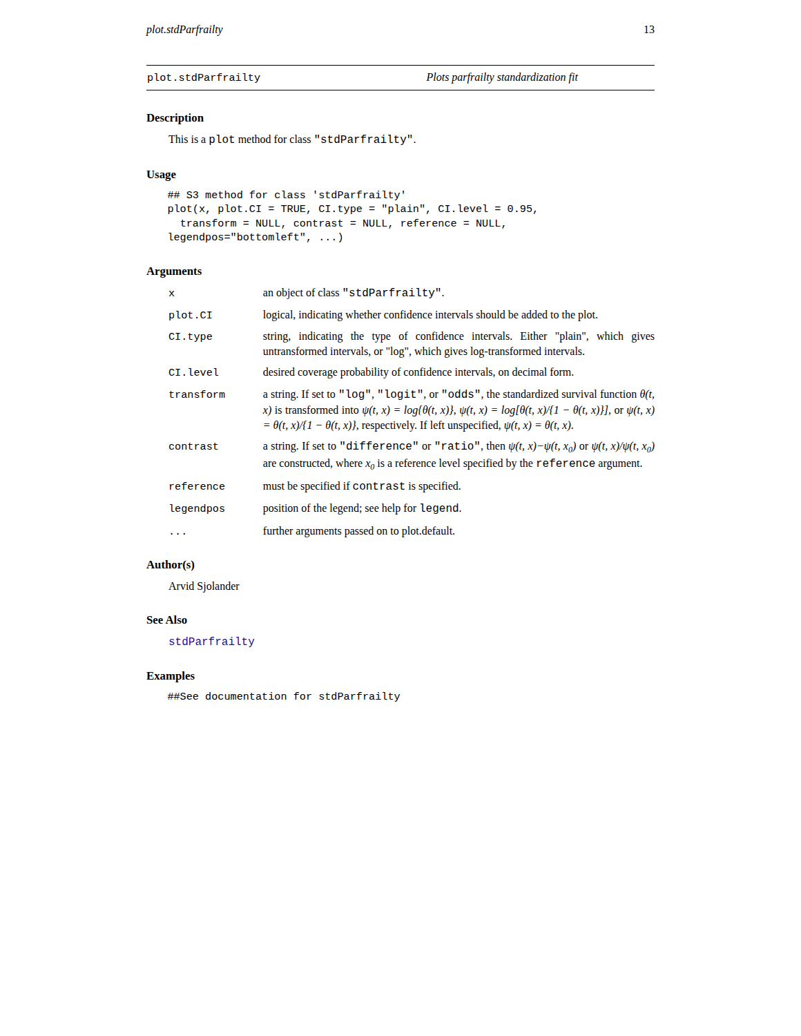plot.stdParfrailty 13
| plot.stdParfrailty | Plots parfrailty standardization fit |
Description
This is a plot method for class "stdParfrailty".
Usage
## S3 method for class 'stdParfrailty'
plot(x, plot.CI = TRUE, CI.type = "plain", CI.level = 0.95,
  transform = NULL, contrast = NULL, reference = NULL, legendpos="bottomleft", ...)
Arguments
x
an object of class "stdParfrailty".
plot.CI
logical, indicating whether confidence intervals should be added to the plot.
CI.type
string, indicating the type of confidence intervals. Either "plain", which gives untransformed intervals, or "log", which gives log-transformed intervals.
CI.level
desired coverage probability of confidence intervals, on decimal form.
transform
a string. If set to "log", "logit", or "odds", the standardized survival function θ(t, x) is transformed into ψ(t, x) = log{θ(t, x)}, ψ(t, x) = log[θ(t, x)/{1 − θ(t, x)}], or ψ(t, x) = θ(t, x)/{1 − θ(t, x)}, respectively. If left unspecified, ψ(t, x) = θ(t, x).
contrast
a string. If set to "difference" or "ratio", then ψ(t, x)−ψ(t, x0) or ψ(t, x)/ψ(t, x0) are constructed, where x0 is a reference level specified by the reference argument.
reference
must be specified if contrast is specified.
legendpos
position of the legend; see help for legend.
...
further arguments passed on to plot.default.
Author(s)
Arvid Sjolander
See Also
stdParfrailty
Examples
##See documentation for stdParfrailty